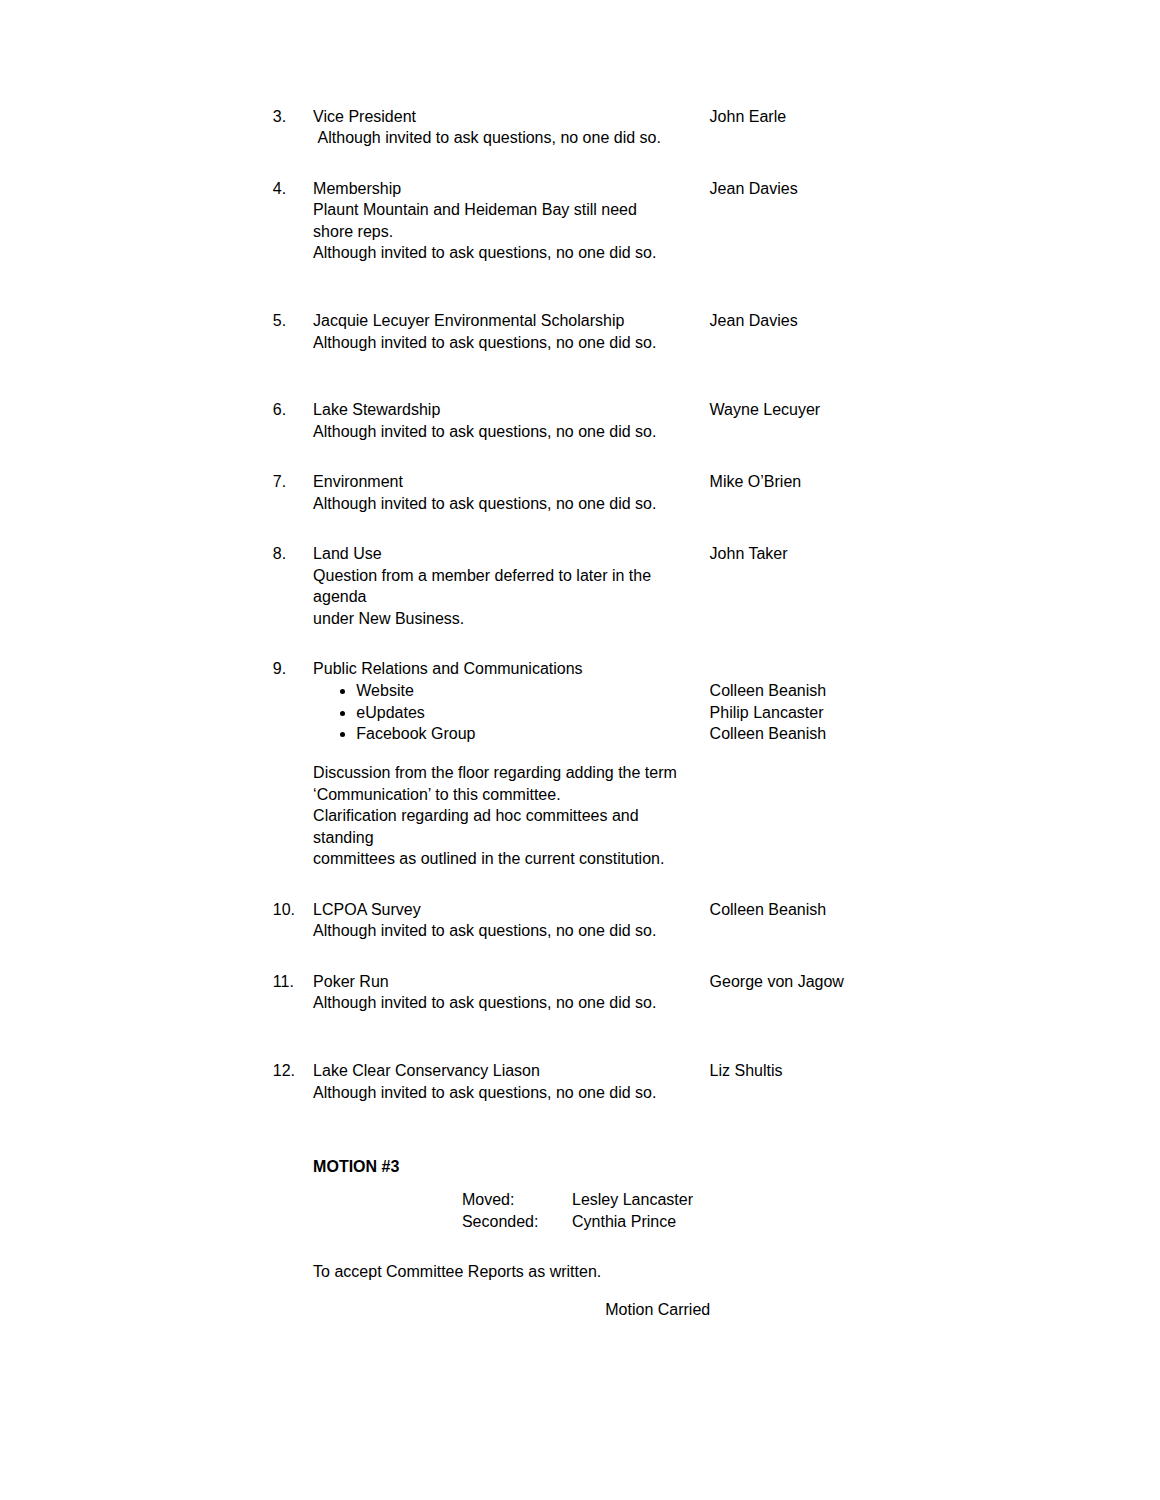3.
Vice President
Although invited to ask questions, no one did so.
John Earle
4.
Membership
Plaunt Mountain and Heideman Bay still need
shore reps.
Although invited to ask questions, no one did so.
Jean Davies
5.
Jacquie Lecuyer Environmental Scholarship
Although invited to ask questions, no one did so.
Jean Davies
6.
Lake Stewardship
Although invited to ask questions, no one did so.
Wayne Lecuyer
7.
Environment
Although invited to ask questions, no one did so.
Mike O’Brien
8.
Land Use
Question from a member deferred to later in the agenda
under New Business.
John Taker
9.
Public Relations and Communications
Website
eUpdates
Facebook Group
Discussion from the floor regarding adding the term
‘Communication’ to this committee.
Clarification regarding ad hoc committees and standing
committees as outlined in the current constitution.
Colleen Beanish
Philip Lancaster
Colleen Beanish
10.
LCPOA Survey
Although invited to ask questions, no one did so.
Colleen Beanish
11.
Poker Run
Although invited to ask questions, no one did so.
George von Jagow
12.
Lake Clear Conservancy Liason
Although invited to ask questions, no one did so.
Liz Shultis
MOTION #3
| Moved: | Lesley Lancaster |
| Seconded: | Cynthia Prince |
To accept Committee Reports as written.
Motion Carried